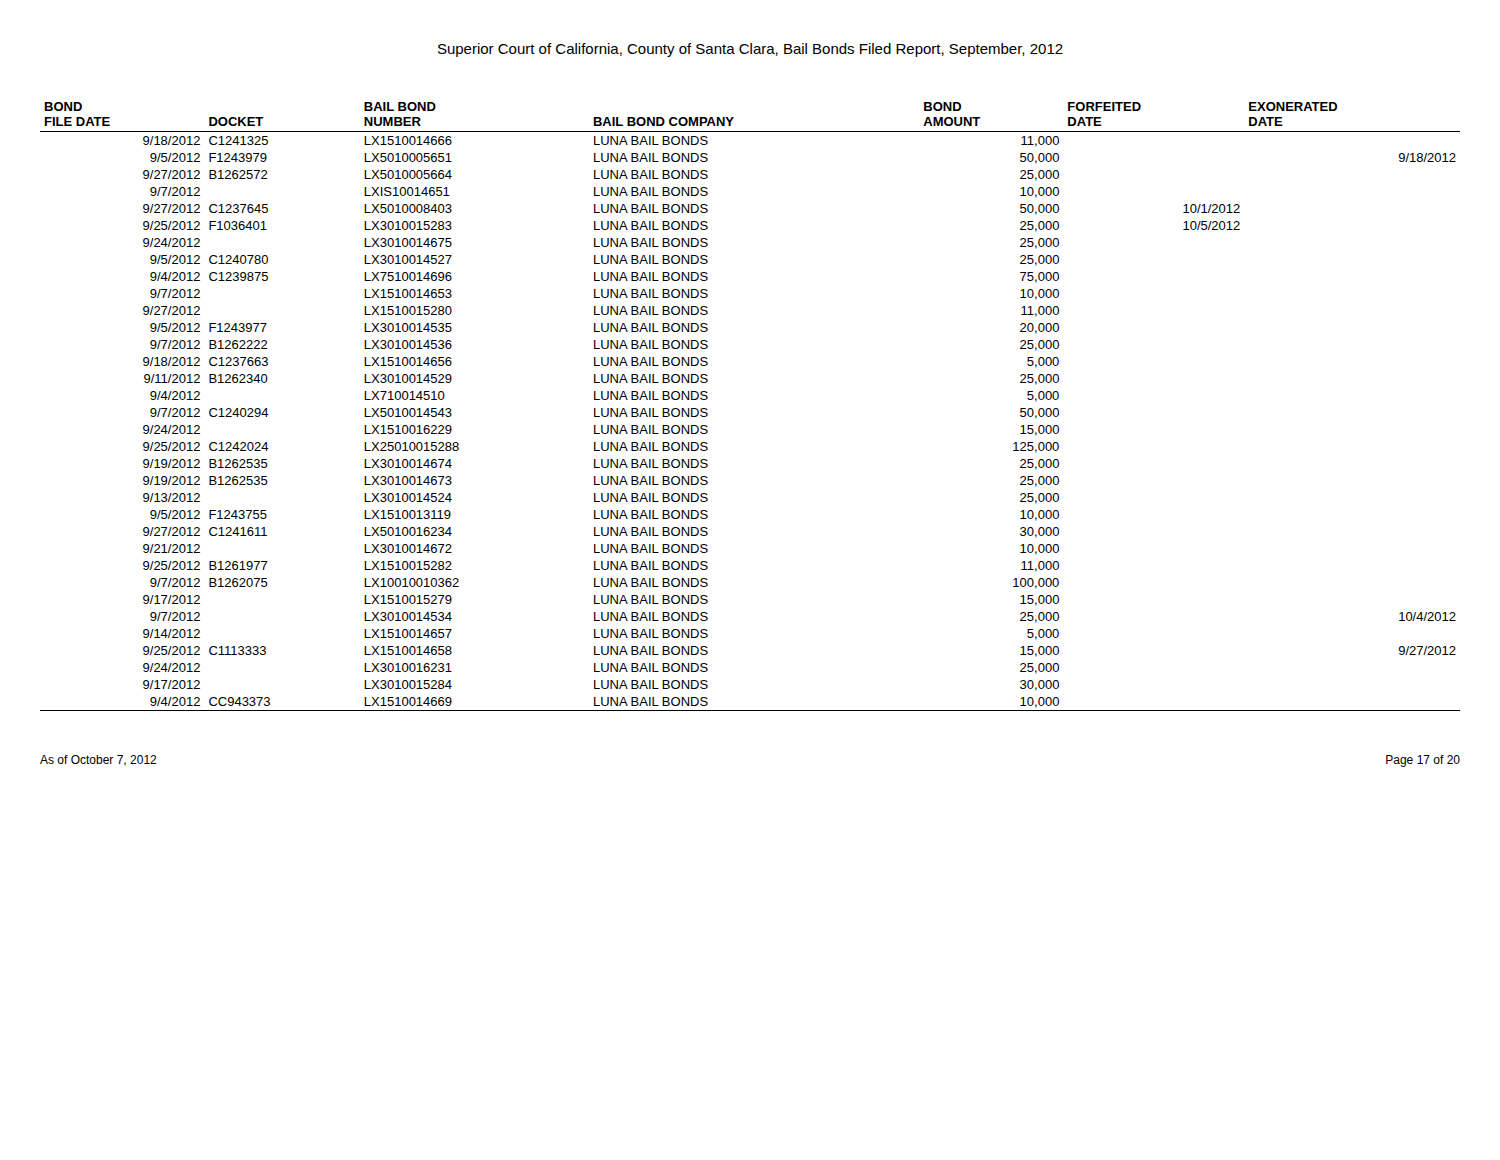Superior Court of California, County of Santa Clara, Bail Bonds Filed Report, September, 2012
| BOND FILE DATE | DOCKET | BAIL BOND NUMBER | BAIL BOND COMPANY | BOND AMOUNT | FORFEITED DATE | EXONERATED DATE |
| --- | --- | --- | --- | --- | --- | --- |
| 9/18/2012 | C1241325 | LX1510014666 | LUNA BAIL BONDS | 11,000 | | |
| 9/5/2012 | F1243979 | LX5010005651 | LUNA BAIL BONDS | 50,000 | | 9/18/2012 |
| 9/27/2012 | B1262572 | LX5010005664 | LUNA BAIL BONDS | 25,000 | | |
| 9/7/2012 | | LXIS10014651 | LUNA BAIL BONDS | 10,000 | | |
| 9/27/2012 | C1237645 | LX5010008403 | LUNA BAIL BONDS | 50,000 | 10/1/2012 | |
| 9/25/2012 | F1036401 | LX3010015283 | LUNA BAIL BONDS | 25,000 | 10/5/2012 | |
| 9/24/2012 | | LX3010014675 | LUNA BAIL BONDS | 25,000 | | |
| 9/5/2012 | C1240780 | LX3010014527 | LUNA BAIL BONDS | 25,000 | | |
| 9/4/2012 | C1239875 | LX7510014696 | LUNA BAIL BONDS | 75,000 | | |
| 9/7/2012 | | LX1510014653 | LUNA BAIL BONDS | 10,000 | | |
| 9/27/2012 | | LX1510015280 | LUNA BAIL BONDS | 11,000 | | |
| 9/5/2012 | F1243977 | LX3010014535 | LUNA BAIL BONDS | 20,000 | | |
| 9/7/2012 | B1262222 | LX3010014536 | LUNA BAIL BONDS | 25,000 | | |
| 9/18/2012 | C1237663 | LX1510014656 | LUNA BAIL BONDS | 5,000 | | |
| 9/11/2012 | B1262340 | LX3010014529 | LUNA BAIL BONDS | 25,000 | | |
| 9/4/2012 | | LX710014510 | LUNA BAIL BONDS | 5,000 | | |
| 9/7/2012 | C1240294 | LX5010014543 | LUNA BAIL BONDS | 50,000 | | |
| 9/24/2012 | | LX1510016229 | LUNA BAIL BONDS | 15,000 | | |
| 9/25/2012 | C1242024 | LX25010015288 | LUNA BAIL BONDS | 125,000 | | |
| 9/19/2012 | B1262535 | LX3010014674 | LUNA BAIL BONDS | 25,000 | | |
| 9/19/2012 | B1262535 | LX3010014673 | LUNA BAIL BONDS | 25,000 | | |
| 9/13/2012 | | LX3010014524 | LUNA BAIL BONDS | 25,000 | | |
| 9/5/2012 | F1243755 | LX1510013119 | LUNA BAIL BONDS | 10,000 | | |
| 9/27/2012 | C1241611 | LX5010016234 | LUNA BAIL BONDS | 30,000 | | |
| 9/21/2012 | | LX3010014672 | LUNA BAIL BONDS | 10,000 | | |
| 9/25/2012 | B1261977 | LX1510015282 | LUNA BAIL BONDS | 11,000 | | |
| 9/7/2012 | B1262075 | LX10010010362 | LUNA BAIL BONDS | 100,000 | | |
| 9/17/2012 | | LX1510015279 | LUNA BAIL BONDS | 15,000 | | |
| 9/7/2012 | | LX3010014534 | LUNA BAIL BONDS | 25,000 | | 10/4/2012 |
| 9/14/2012 | | LX1510014657 | LUNA BAIL BONDS | 5,000 | | |
| 9/25/2012 | C1113333 | LX1510014658 | LUNA BAIL BONDS | 15,000 | | 9/27/2012 |
| 9/24/2012 | | LX3010016231 | LUNA BAIL BONDS | 25,000 | | |
| 9/17/2012 | | LX3010015284 | LUNA BAIL BONDS | 30,000 | | |
| 9/4/2012 | CC943373 | LX1510014669 | LUNA BAIL BONDS | 10,000 | | |
As of October 7, 2012 Page 17 of 20